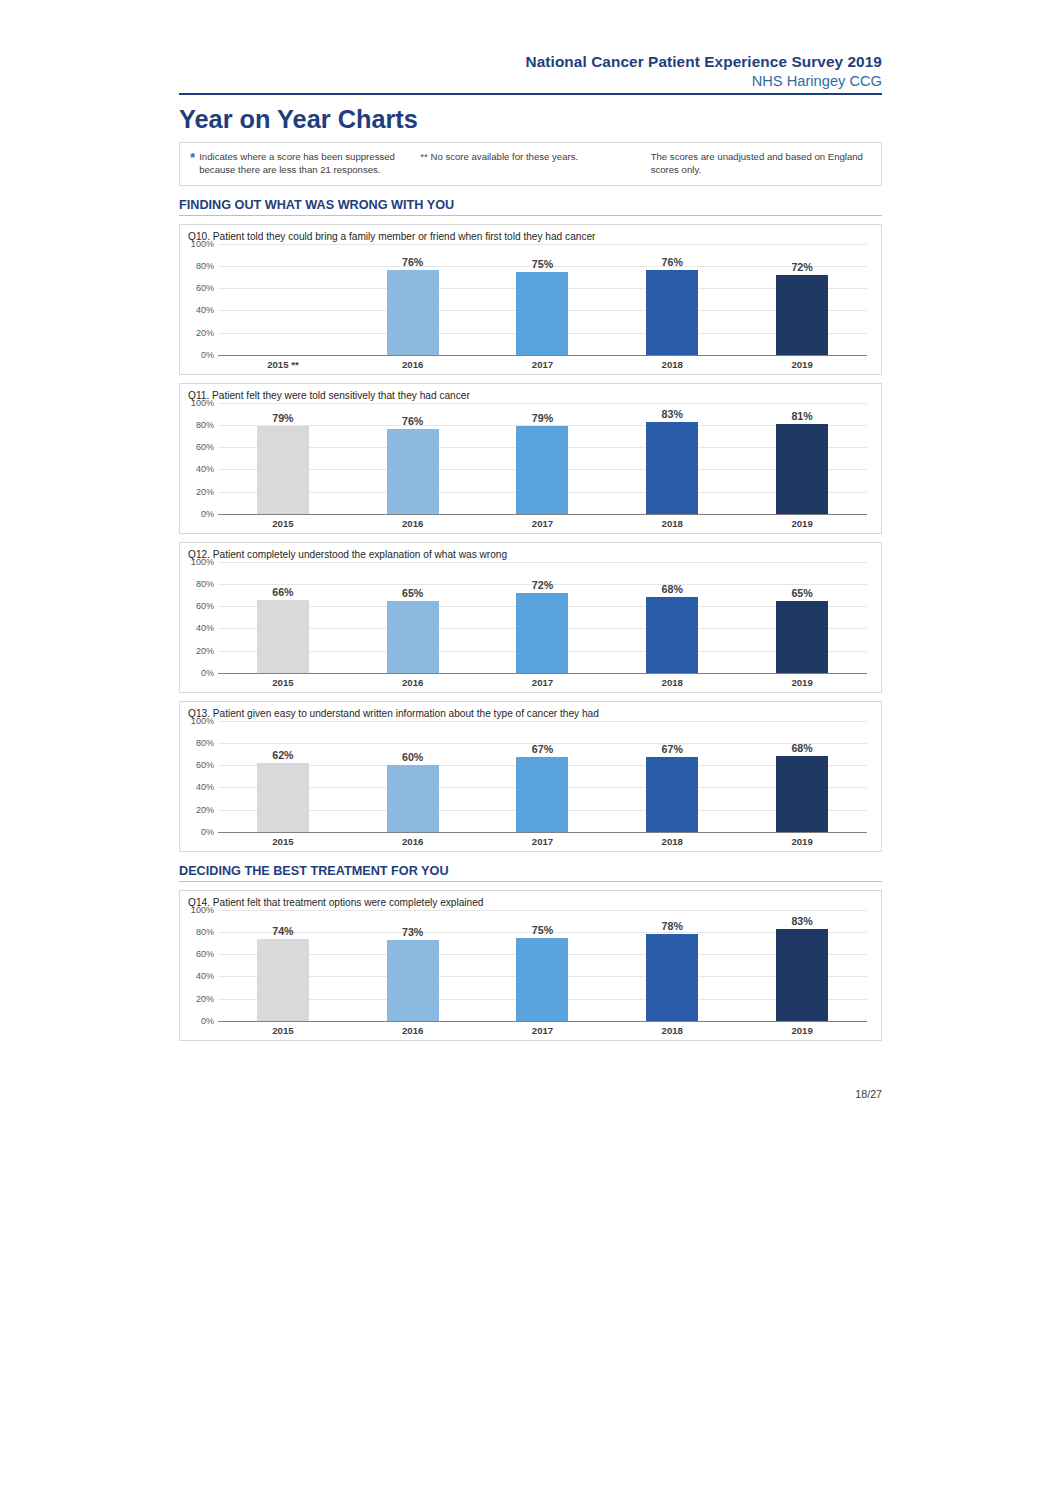National Cancer Patient Experience Survey 2019
NHS Haringey CCG
Year on Year Charts
*Indicates where a score has been suppressed because there are less than 21 responses.
** No score available for these years.
The scores are unadjusted and based on England scores only.
Finding out what was wrong with you
Q10. Patient told they could bring a family member or friend when first told they had cancer
100%
80%
60%
40%
20%
0%
76%
75%
76%
72%
2015 **
2016
2017
2018
2019
Q11. Patient felt they were told sensitively that they had cancer
100%
80%
60%
40%
20%
0%
79%
76%
79%
83%
81%
2015
2016
2017
2018
2019
Q12. Patient completely understood the explanation of what was wrong
100%
80%
60%
40%
20%
0%
66%
65%
72%
68%
65%
2015
2016
2017
2018
2019
Q13. Patient given easy to understand written information about the type of cancer they had
100%
80%
60%
40%
20%
0%
62%
60%
67%
67%
68%
2015
2016
2017
2018
2019
Deciding the best treatment for you
Q14. Patient felt that treatment options were completely explained
100%
80%
60%
40%
20%
0%
74%
73%
75%
78%
83%
2015
2016
2017
2018
2019
18/27